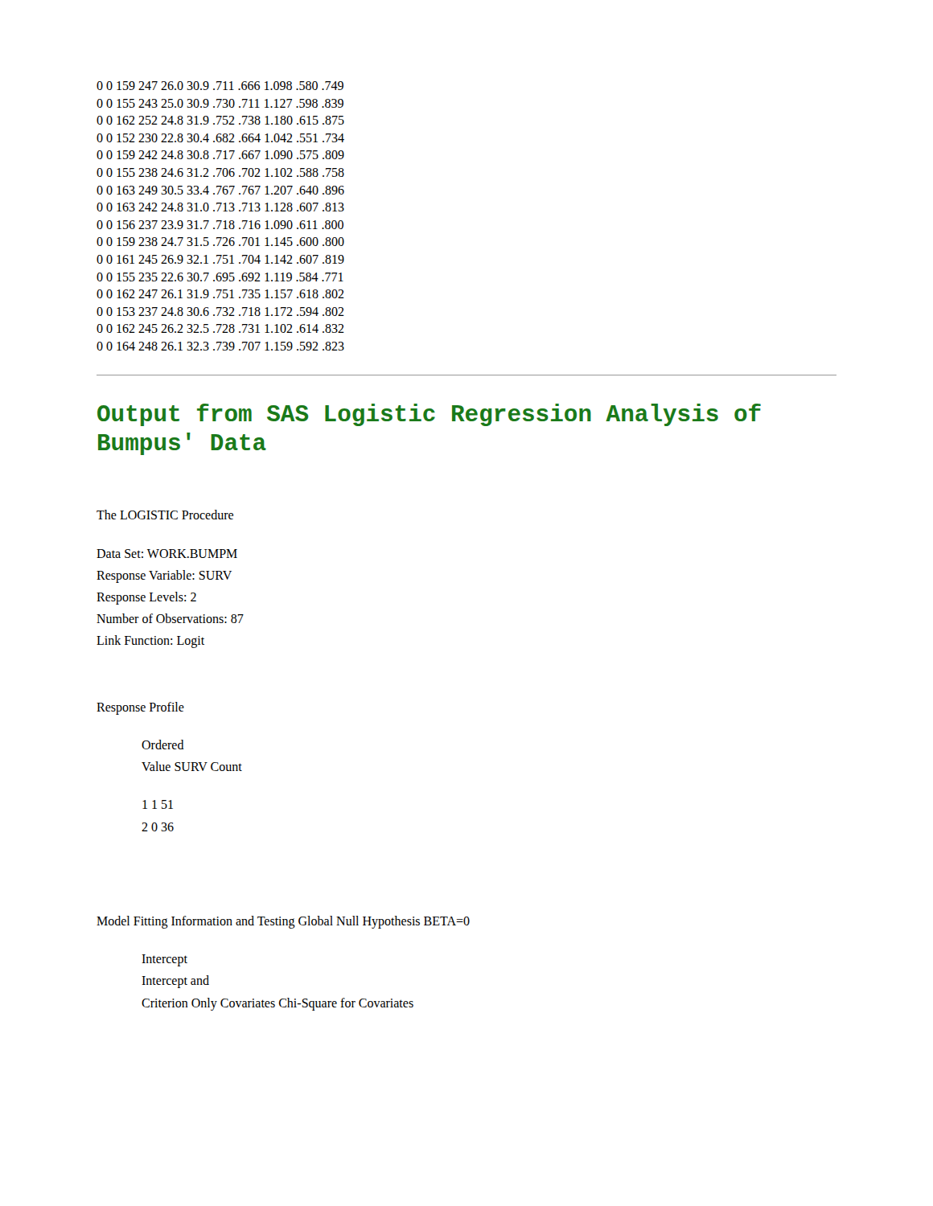0 0 159 247 26.0 30.9 .711 .666 1.098 .580 .749
0 0 155 243 25.0 30.9 .730 .711 1.127 .598 .839
0 0 162 252 24.8 31.9 .752 .738 1.180 .615 .875
0 0 152 230 22.8 30.4 .682 .664 1.042 .551 .734
0 0 159 242 24.8 30.8 .717 .667 1.090 .575 .809
0 0 155 238 24.6 31.2 .706 .702 1.102 .588 .758
0 0 163 249 30.5 33.4 .767 .767 1.207 .640 .896
0 0 163 242 24.8 31.0 .713 .713 1.128 .607 .813
0 0 156 237 23.9 31.7 .718 .716 1.090 .611 .800
0 0 159 238 24.7 31.5 .726 .701 1.145 .600 .800
0 0 161 245 26.9 32.1 .751 .704 1.142 .607 .819
0 0 155 235 22.6 30.7 .695 .692 1.119 .584 .771
0 0 162 247 26.1 31.9 .751 .735 1.157 .618 .802
0 0 153 237 24.8 30.6 .732 .718 1.172 .594 .802
0 0 162 245 26.2 32.5 .728 .731 1.102 .614 .832
0 0 164 248 26.1 32.3 .739 .707 1.159 .592 .823
Output from SAS Logistic Regression Analysis of
Bumpus' Data
The LOGISTIC Procedure
Data Set: WORK.BUMPM
Response Variable: SURV
Response Levels: 2
Number of Observations: 87
Link Function: Logit
Response Profile
Ordered
Value SURV Count
1 1 51
2 0 36
Model Fitting Information and Testing Global Null Hypothesis BETA=0
Intercept
Intercept and
Criterion Only Covariates Chi-Square for Covariates